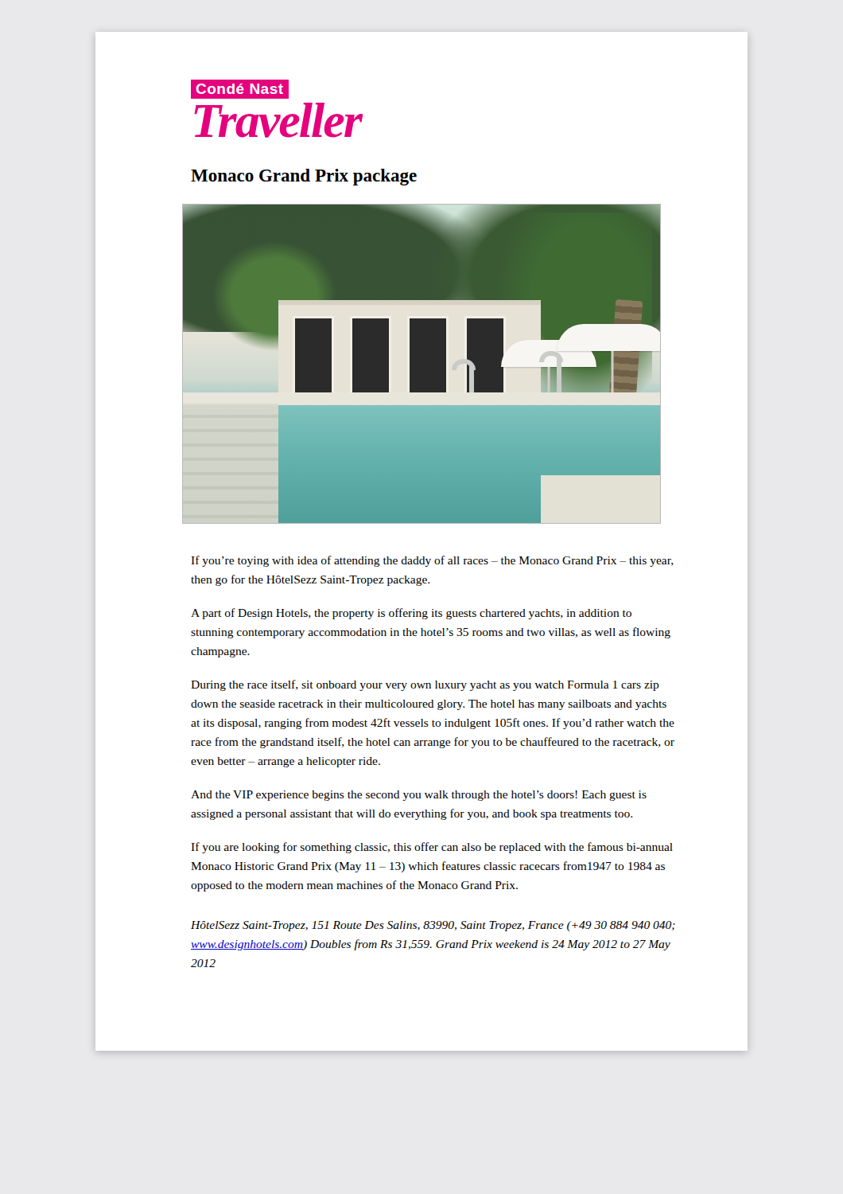Condé Nast
Traveller
Monaco Grand Prix package
If you’re toying with idea of attending the daddy of all races – the Monaco Grand Prix – this year, then go for the HôtelSezz Saint-Tropez package.
A part of Design Hotels, the property is offering its guests chartered yachts, in addition to stunning contemporary accommodation in the hotel’s 35 rooms and two villas, as well as flowing champagne.
During the race itself, sit onboard your very own luxury yacht as you watch Formula 1 cars zip down the seaside racetrack in their multicoloured glory. The hotel has many sailboats and yachts at its disposal, ranging from modest 42ft vessels to indulgent 105ft ones. If you’d rather watch the race from the grandstand itself, the hotel can arrange for you to be chauffeured to the racetrack, or even better – arrange a helicopter ride.
And the VIP experience begins the second you walk through the hotel’s doors! Each guest is assigned a personal assistant that will do everything for you, and book spa treatments too.
If you are looking for something classic, this offer can also be replaced with the famous bi-annual Monaco Historic Grand Prix (May 11 – 13) which features classic racecars from1947 to 1984 as opposed to the modern mean machines of the Monaco Grand Prix.
HôtelSezz Saint-Tropez, 151 Route Des Salins, 83990, Saint Tropez, France (+49 30 884 940 040; www.designhotels.com) Doubles from Rs 31,559. Grand Prix weekend is 24 May 2012 to 27 May 2012